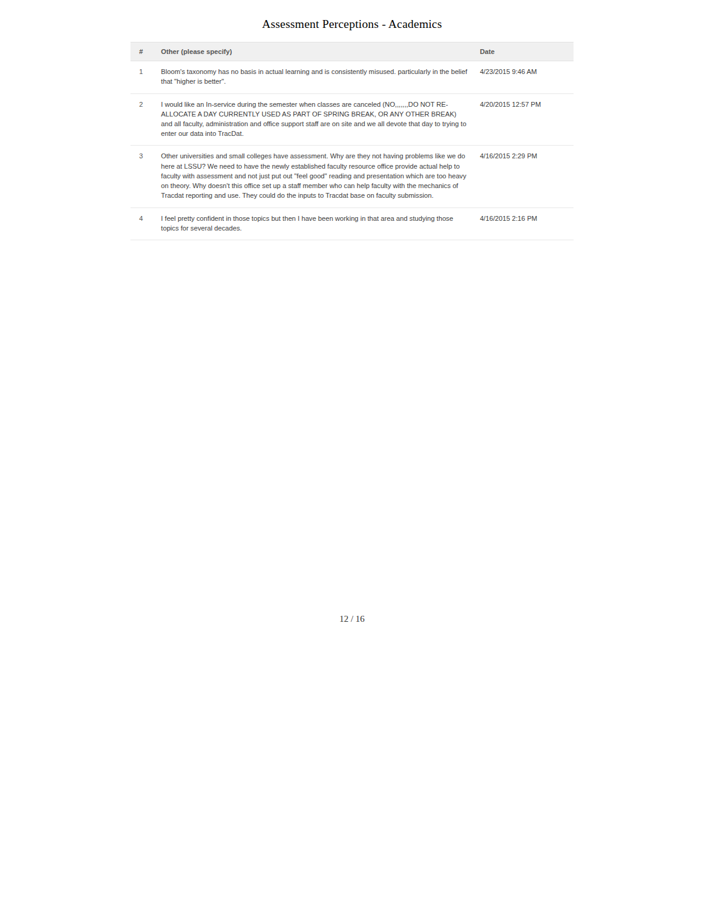Assessment Perceptions - Academics
| # | Other (please specify) | Date |
| --- | --- | --- |
| 1 | Bloom's taxonomy has no basis in actual learning and is consistently misused. particularly in the belief that "higher is better". | 4/23/2015 9:46 AM |
| 2 | I would like an In-service during the semester when classes are canceled (NO,,,,,,,DO NOT RE-ALLOCATE A DAY CURRENTLY USED AS PART OF SPRING BREAK, OR ANY OTHER BREAK) and all faculty, administration and office support staff are on site and we all devote that day to trying to enter our data into TracDat. | 4/20/2015 12:57 PM |
| 3 | Other universities and small colleges have assessment. Why are they not having problems like we do here at LSSU? We need to have the newly established faculty resource office provide actual help to faculty with assessment and not just put out "feel good" reading and presentation which are too heavy on theory. Why doesn't this office set up a staff member who can help faculty with the mechanics of Tracdat reporting and use. They could do the inputs to Tracdat base on faculty submission. | 4/16/2015 2:29 PM |
| 4 | I feel pretty confident in those topics but then I have been working in that area and studying those topics for several decades. | 4/16/2015 2:16 PM |
12 / 16